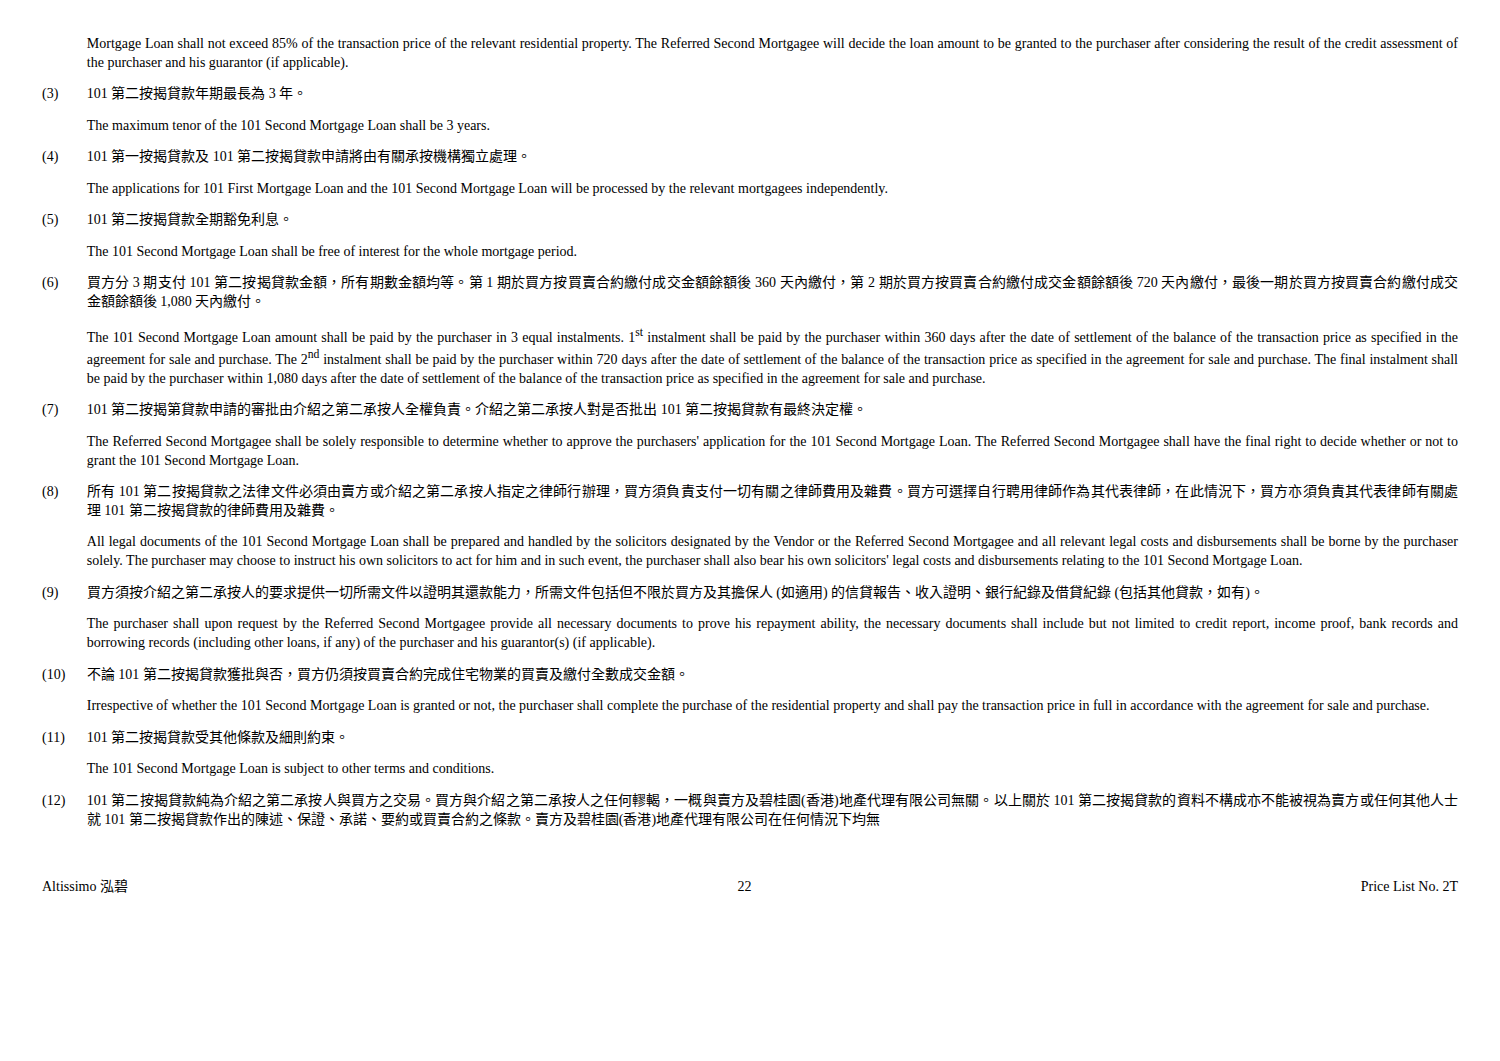Mortgage Loan shall not exceed 85% of the transaction price of the relevant residential property. The Referred Second Mortgagee will decide the loan amount to be granted to the purchaser after considering the result of the credit assessment of the purchaser and his guarantor (if applicable).
(3)
101 第二按揭貸款年期最長為 3 年。
The maximum tenor of the 101 Second Mortgage Loan shall be 3 years.
(4)
101 第一按揭貸款及 101 第二按揭貸款申請將由有關承按機構獨立處理。
The applications for 101 First Mortgage Loan and the 101 Second Mortgage Loan will be processed by the relevant mortgagees independently.
(5)
101 第二按揭貸款全期豁免利息。
The 101 Second Mortgage Loan shall be free of interest for the whole mortgage period.
(6)
買方分 3 期支付 101 第二按揭貸款金額，所有期數金額均等。第 1 期於買方按買賣合約繳付成交金額餘額後 360 天內繳付，第 2 期於買方按買賣合約繳付成交金額餘額後 720 天內繳付，最後一期於買方按買賣合約繳付成交金額餘額後 1,080 天內繳付。
The 101 Second Mortgage Loan amount shall be paid by the purchaser in 3 equal instalments. 1st instalment shall be paid by the purchaser within 360 days after the date of settlement of the balance of the transaction price as specified in the agreement for sale and purchase. The 2nd instalment shall be paid by the purchaser within 720 days after the date of settlement of the balance of the transaction price as specified in the agreement for sale and purchase. The final instalment shall be paid by the purchaser within 1,080 days after the date of settlement of the balance of the transaction price as specified in the agreement for sale and purchase.
(7)
101 第二按揭第貸款申請的審批由介紹之第二承按人全權負責。介紹之第二承按人對是否批出 101 第二按揭貸款有最終決定權。
The Referred Second Mortgagee shall be solely responsible to determine whether to approve the purchasers' application for the 101 Second Mortgage Loan. The Referred Second Mortgagee shall have the final right to decide whether or not to grant the 101 Second Mortgage Loan.
(8)
所有 101 第二按揭貸款之法律文件必須由賣方或介紹之第二承按人指定之律師行辦理，買方須負責支付一切有關之律師費用及雜費。買方可選擇自行聘用律師作為其代表律師，在此情況下，買方亦須負責其代表律師有關處理 101 第二按揭貸款的律師費用及雜費。
All legal documents of the 101 Second Mortgage Loan shall be prepared and handled by the solicitors designated by the Vendor or the Referred Second Mortgagee and all relevant legal costs and disbursements shall be borne by the purchaser solely. The purchaser may choose to instruct his own solicitors to act for him and in such event, the purchaser shall also bear his own solicitors' legal costs and disbursements relating to the 101 Second Mortgage Loan.
(9)
買方須按介紹之第二承按人的要求提供一切所需文件以證明其還款能力，所需文件包括但不限於買方及其擔保人 (如適用) 的信貸報告、收入證明、銀行紀錄及借貸紀錄 (包括其他貸款，如有)。
The purchaser shall upon request by the Referred Second Mortgagee provide all necessary documents to prove his repayment ability, the necessary documents shall include but not limited to credit report, income proof, bank records and borrowing records (including other loans, if any) of the purchaser and his guarantor(s) (if applicable).
(10)
不論 101 第二按揭貸款獲批與否，買方仍須按買賣合約完成住宅物業的買賣及繳付全數成交金額。
Irrespective of whether the 101 Second Mortgage Loan is granted or not, the purchaser shall complete the purchase of the residential property and shall pay the transaction price in full in accordance with the agreement for sale and purchase.
(11)
101 第二按揭貸款受其他條款及細則約束。
The 101 Second Mortgage Loan is subject to other terms and conditions.
(12)
101 第二按揭貸款純為介紹之第二承按人與買方之交易。買方與介紹之第二承按人之任何轇輵，一概與賣方及碧桂園(香港)地產代理有限公司無關。以上關於 101 第二按揭貸款的資料不構成亦不能被視為賣方或任何其他人士就 101 第二按揭貸款作出的陳述、保證、承諾、要約或買賣合約之條款。賣方及碧桂園(香港)地產代理有限公司在任何情況下均無
Altissimo 泓碧
22
Price List No. 2T